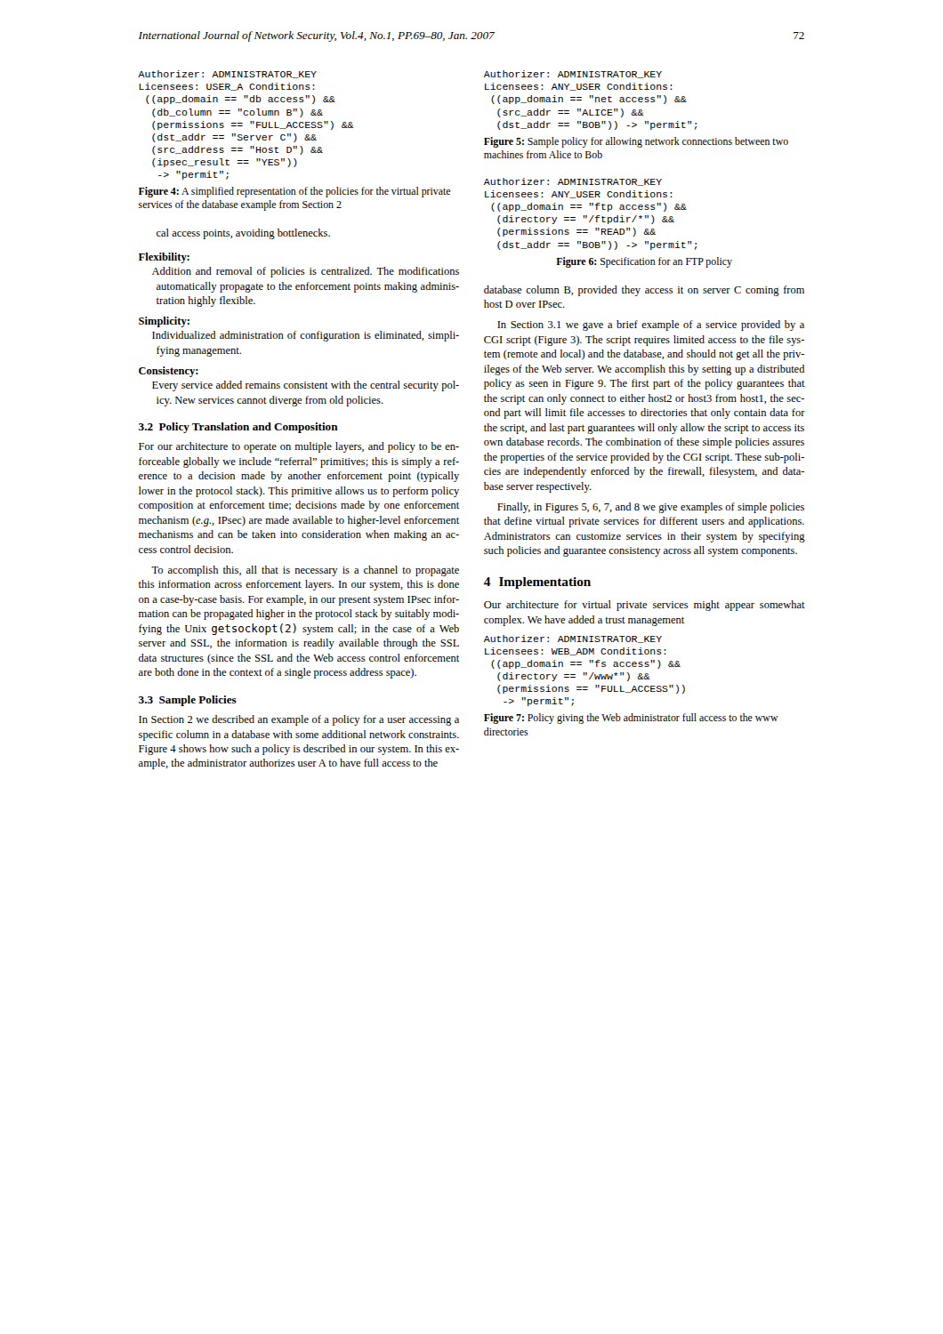International Journal of Network Security, Vol.4, No.1, PP.69–80, Jan. 2007 72
Authorizer: ADMINISTRATOR_KEY
Licensees: USER_A Conditions:
 ((app_domain == "db access") &&
  (db_column == "column B") &&
  (permissions == "FULL_ACCESS") &&
  (dst_addr == "Server C") &&
  (src_address == "Host D") &&
  (ipsec_result == "YES"))
   -> "permit";
Figure 4: A simplified representation of the policies for the virtual private services of the database example from Section 2
cal access points, avoiding bottlenecks.
Flexibility:
Addition and removal of policies is centralized. The modifications automatically propagate to the enforcement points making administration highly flexible.
Simplicity:
Individualized administration of configuration is eliminated, simplifying management.
Consistency:
Every service added remains consistent with the central security policy. New services cannot diverge from old policies.
3.2 Policy Translation and Composition
For our architecture to operate on multiple layers, and policy to be enforceable globally we include “referral” primitives; this is simply a reference to a decision made by another enforcement point (typically lower in the protocol stack). This primitive allows us to perform policy composition at enforcement time; decisions made by one enforcement mechanism (e.g., IPsec) are made available to higher-level enforcement mechanisms and can be taken into consideration when making an access control decision.
To accomplish this, all that is necessary is a channel to propagate this information across enforcement layers. In our system, this is done on a case-by-case basis. For example, in our present system IPsec information can be propagated higher in the protocol stack by suitably modifying the Unix getsockopt(2) system call; in the case of a Web server and SSL, the information is readily available through the SSL data structures (since the SSL and the Web access control enforcement are both done in the context of a single process address space).
3.3 Sample Policies
In Section 2 we described an example of a policy for a user accessing a specific column in a database with some additional network constraints. Figure 4 shows how such a policy is described in our system. In this example, the administrator authorizes user A to have full access to the
Authorizer: ADMINISTRATOR_KEY
Licensees: ANY_USER Conditions:
 ((app_domain == "net access") &&
  (src_addr == "ALICE") &&
  (dst_addr == "BOB")) -> "permit";
Figure 5: Sample policy for allowing network connections between two machines from Alice to Bob
Authorizer: ADMINISTRATOR_KEY
Licensees: ANY_USER Conditions:
 ((app_domain == "ftp access") &&
  (directory == "/ftpdir/*") &&
  (permissions == "READ") &&
  (dst_addr == "BOB")) -> "permit";
Figure 6: Specification for an FTP policy
database column B, provided they access it on server C coming from host D over IPsec.
In Section 3.1 we gave a brief example of a service provided by a CGI script (Figure 3). The script requires limited access to the file system (remote and local) and the database, and should not get all the privileges of the Web server. We accomplish this by setting up a distributed policy as seen in Figure 9. The first part of the policy guarantees that the script can only connect to either host2 or host3 from host1, the second part will limit file accesses to directories that only contain data for the script, and last part guarantees will only allow the script to access its own database records. The combination of these simple policies assures the properties of the service provided by the CGI script. These sub-policies are independently enforced by the firewall, filesystem, and database server respectively.
Finally, in Figures 5, 6, 7, and 8 we give examples of simple policies that define virtual private services for different users and applications. Administrators can customize services in their system by specifying such policies and guarantee consistency across all system components.
4 Implementation
Our architecture for virtual private services might appear somewhat complex. We have added a trust management
Authorizer: ADMINISTRATOR_KEY
Licensees: WEB_ADM Conditions:
 ((app_domain == "fs access") &&
  (directory == "/www*") &&
  (permissions == "FULL_ACCESS"))
   -> "permit";
Figure 7: Policy giving the Web administrator full access to the www directories